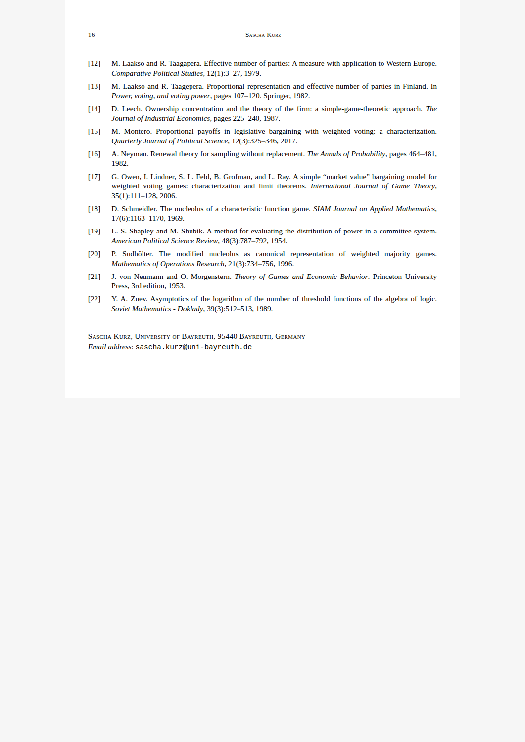16 Sascha Kurz
[12] M. Laakso and R. Taagapera. Effective number of parties: A measure with application to Western Europe. Comparative Political Studies, 12(1):3–27, 1979.
[13] M. Laakso and R. Taagepera. Proportional representation and effective number of parties in Finland. In Power, voting, and voting power, pages 107–120. Springer, 1982.
[14] D. Leech. Ownership concentration and the theory of the firm: a simple-game-theoretic approach. The Journal of Industrial Economics, pages 225–240, 1987.
[15] M. Montero. Proportional payoffs in legislative bargaining with weighted voting: a characterization. Quarterly Journal of Political Science, 12(3):325–346, 2017.
[16] A. Neyman. Renewal theory for sampling without replacement. The Annals of Probability, pages 464–481, 1982.
[17] G. Owen, I. Lindner, S. L. Feld, B. Grofman, and L. Ray. A simple “market value” bargaining model for weighted voting games: characterization and limit theorems. International Journal of Game Theory, 35(1):111–128, 2006.
[18] D. Schmeidler. The nucleolus of a characteristic function game. SIAM Journal on Applied Mathematics, 17(6):1163–1170, 1969.
[19] L. S. Shapley and M. Shubik. A method for evaluating the distribution of power in a committee system. American Political Science Review, 48(3):787–792, 1954.
[20] P. Sudhölter. The modified nucleolus as canonical representation of weighted majority games. Mathematics of Operations Research, 21(3):734–756, 1996.
[21] J. von Neumann and O. Morgenstern. Theory of Games and Economic Behavior. Princeton University Press, 3rd edition, 1953.
[22] Y. A. Zuev. Asymptotics of the logarithm of the number of threshold functions of the algebra of logic. Soviet Mathematics - Doklady, 39(3):512–513, 1989.
Sascha Kurz, University of Bayreuth, 95440 Bayreuth, Germany
Email address: sascha.kurz@uni-bayreuth.de